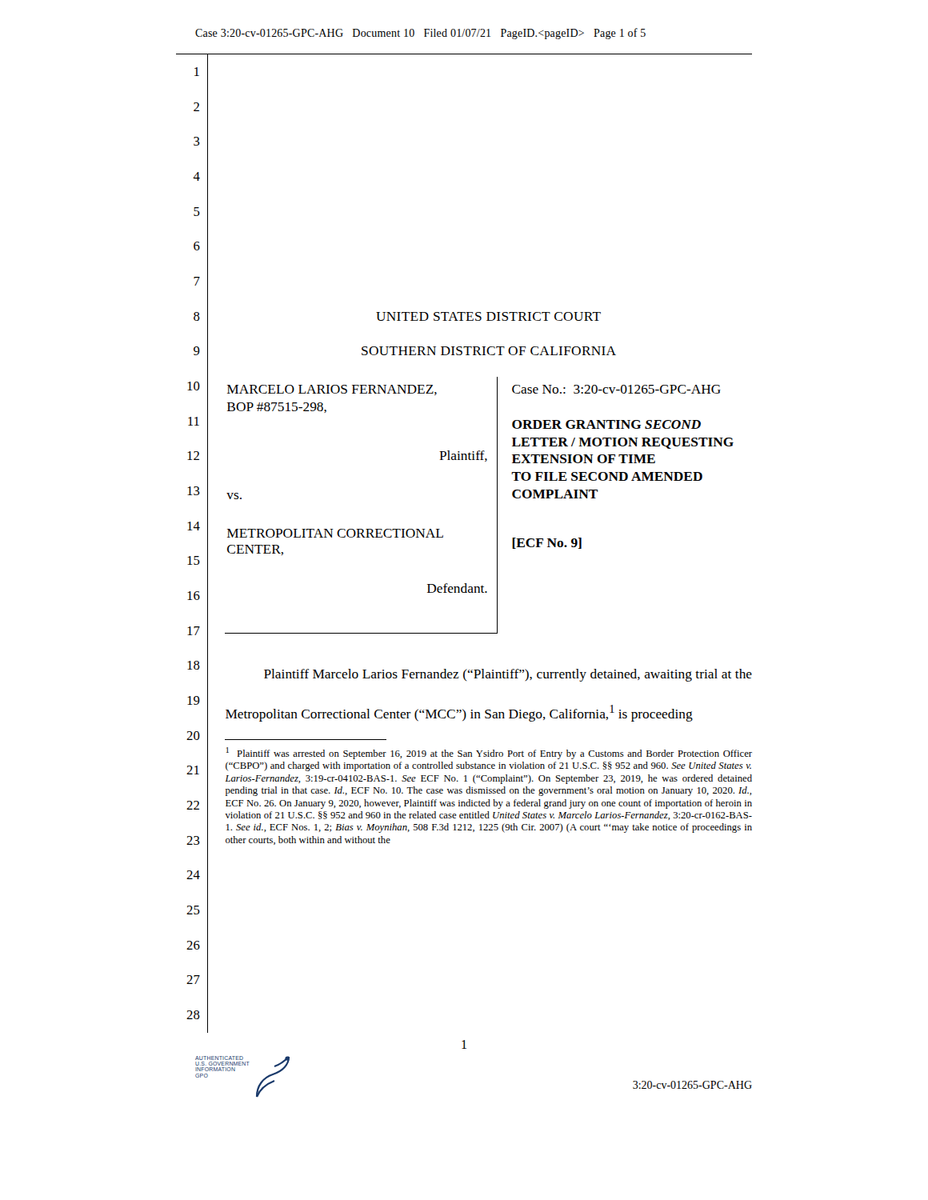Case 3:20-cv-01265-GPC-AHG Document 10 Filed 01/07/21 PageID.<pageID> Page 1 of 5
1 2 3 4 5 6 7 8 9 10 11 12 13 14 15 16 17 18 19 20 21 22 23 24 25 26 27 28
UNITED STATES DISTRICT COURT
SOUTHERN DISTRICT OF CALIFORNIA
MARCELO LARIOS FERNANDEZ,
BOP #87515-298,
Plaintiff,
vs.
METROPOLITAN CORRECTIONAL
CENTER,
Defendant.
Case No.: 3:20-cv-01265-GPC-AHG
ORDER GRANTING SECOND
LETTER / MOTION REQUESTING
EXTENSION OF TIME
TO FILE SECOND AMENDED
COMPLAINT
[ECF No. 9]
Plaintiff Marcelo Larios Fernandez (“Plaintiff”), currently detained, awaiting trial at the Metropolitan Correctional Center (“MCC”) in San Diego, California,1 is proceeding
1 Plaintiff was arrested on September 16, 2019 at the San Ysidro Port of Entry by a Customs and Border Protection Officer (“CBPO”) and charged with importation of a controlled substance in violation of 21 U.S.C. §§ 952 and 960. See United States v. Larios-Fernandez, 3:19-cr-04102-BAS-1. See ECF No. 1 (“Complaint”). On September 23, 2019, he was ordered detained pending trial in that case. Id., ECF No. 10. The case was dismissed on the government’s oral motion on January 10, 2020. Id., ECF No. 26. On January 9, 2020, however, Plaintiff was indicted by a federal grand jury on one count of importation of heroin in violation of 21 U.S.C. §§ 952 and 960 in the related case entitled United States v. Marcelo Larios-Fernandez, 3:20-cr-0162-BAS-1. See id., ECF Nos. 1, 2; Bias v. Moynihan, 508 F.3d 1212, 1225 (9th Cir. 2007) (A court “‘may take notice of proceedings in other courts, both within and without the
1
AUTHENTICATED
U.S. GOVERNMENT
INFORMATION
GPO
3:20-cv-01265-GPC-AHG